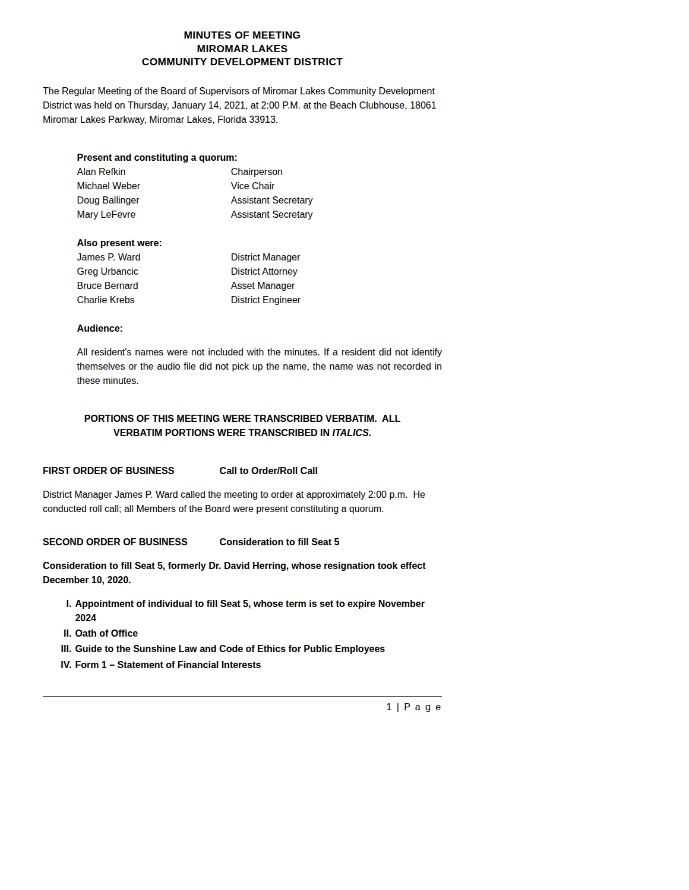MINUTES OF MEETING
MIROMAR LAKES
COMMUNITY DEVELOPMENT DISTRICT
The Regular Meeting of the Board of Supervisors of Miromar Lakes Community Development District was held on Thursday, January 14, 2021, at 2:00 P.M. at the Beach Clubhouse, 18061 Miromar Lakes Parkway, Miromar Lakes, Florida 33913.
Present and constituting a quorum:
| Alan Refkin | Chairperson |
| Michael Weber | Vice Chair |
| Doug Ballinger | Assistant Secretary |
| Mary LeFevre | Assistant Secretary |
Also present were:
| James P. Ward | District Manager |
| Greg Urbancic | District Attorney |
| Bruce Bernard | Asset Manager |
| Charlie Krebs | District Engineer |
Audience:
All resident's names were not included with the minutes. If a resident did not identify themselves or the audio file did not pick up the name, the name was not recorded in these minutes.
PORTIONS OF THIS MEETING WERE TRANSCRIBED VERBATIM. ALL VERBATIM PORTIONS WERE TRANSCRIBED IN ITALICS.
FIRST ORDER OF BUSINESS
Call to Order/Roll Call
District Manager James P. Ward called the meeting to order at approximately 2:00 p.m. He conducted roll call; all Members of the Board were present constituting a quorum.
SECOND ORDER OF BUSINESS
Consideration to fill Seat 5
Consideration to fill Seat 5, formerly Dr. David Herring, whose resignation took effect December 10, 2020.
Appointment of individual to fill Seat 5, whose term is set to expire November 2024
Oath of Office
Guide to the Sunshine Law and Code of Ethics for Public Employees
Form 1 – Statement of Financial Interests
1 | P a g e